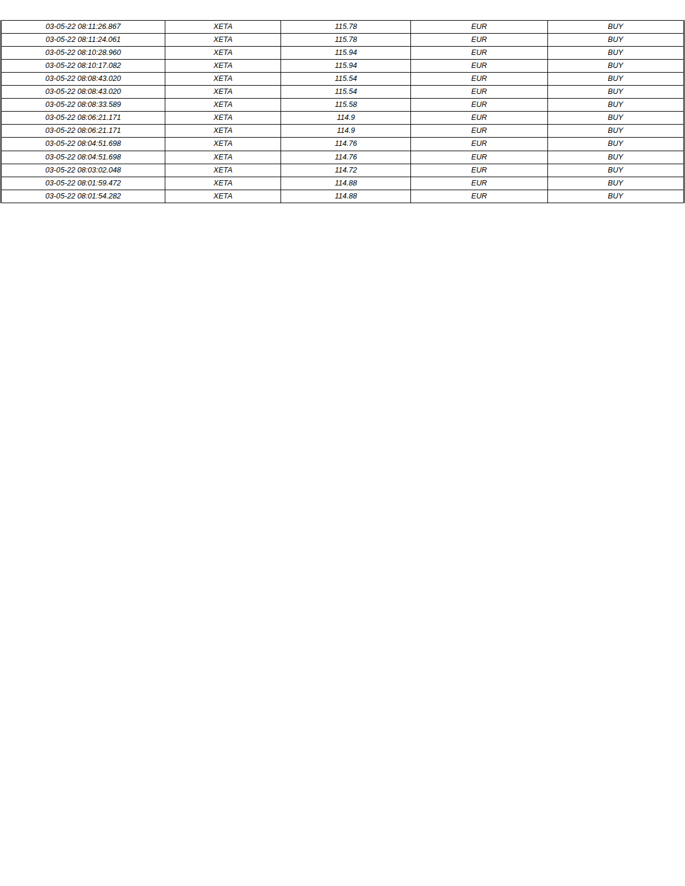| 03-05-22 08:11:26.867 | XETA | 115.78 | EUR | BUY |
| 03-05-22 08:11:24.061 | XETA | 115.78 | EUR | BUY |
| 03-05-22 08:10:28.960 | XETA | 115.94 | EUR | BUY |
| 03-05-22 08:10:17.082 | XETA | 115.94 | EUR | BUY |
| 03-05-22 08:08:43.020 | XETA | 115.54 | EUR | BUY |
| 03-05-22 08:08:43.020 | XETA | 115.54 | EUR | BUY |
| 03-05-22 08:08:33.589 | XETA | 115.58 | EUR | BUY |
| 03-05-22 08:06:21.171 | XETA | 114.9 | EUR | BUY |
| 03-05-22 08:06:21.171 | XETA | 114.9 | EUR | BUY |
| 03-05-22 08:04:51.698 | XETA | 114.76 | EUR | BUY |
| 03-05-22 08:04:51.698 | XETA | 114.76 | EUR | BUY |
| 03-05-22 08:03:02.048 | XETA | 114.72 | EUR | BUY |
| 03-05-22 08:01:59.472 | XETA | 114.88 | EUR | BUY |
| 03-05-22 08:01:54.282 | XETA | 114.88 | EUR | BUY |